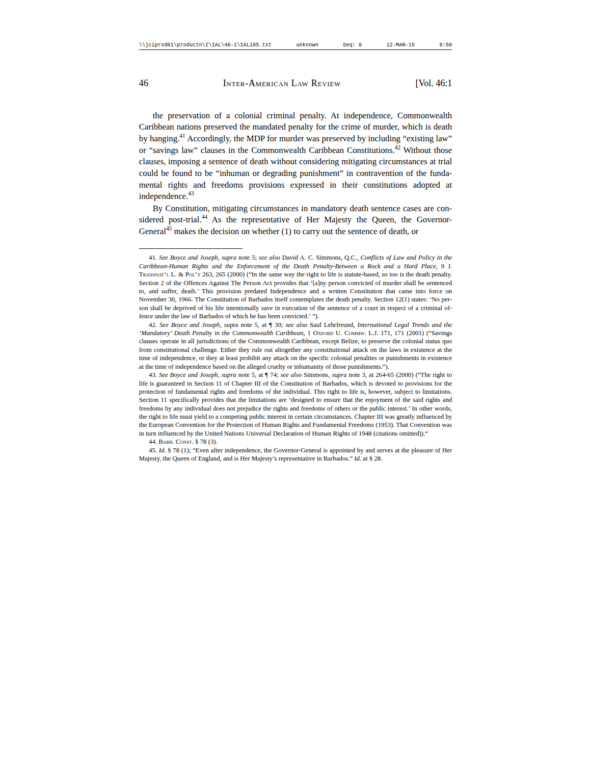\\jciprod01\productn\I\IAL\46-1\IAL105.txt unknown Seq: 8 12-MAR-15 8:50
46 Inter-American Law Review [Vol. 46:1
the preservation of a colonial criminal penalty. At independence, Commonwealth Caribbean nations preserved the mandated penalty for the crime of murder, which is death by hanging.41 Accordingly, the MDP for murder was preserved by including “existing law” or “savings law” clauses in the Commonwealth Caribbean Constitutions.42 Without those clauses, imposing a sentence of death without considering mitigating circumstances at trial could be found to be “inhuman or degrading punishment” in contravention of the fundamental rights and freedoms provisions expressed in their constitutions adopted at independence.43
By Constitution, mitigating circumstances in mandatory death sentence cases are considered post-trial.44 As the representative of Her Majesty the Queen, the Governor-General45 makes the decision on whether (1) to carry out the sentence of death, or
41. See Boyce and Joseph, supra note 5; see also David A. C. Simmons, Q.C., Conflicts of Law and Policy in the Caribbean-Human Rights and the Enforcement of the Death Penalty-Between a Rock and a Hard Place, 9 J. Transnat’l L. & Pol’y 263, 265 (2000) (“In the same way the right to life is statute-based, so too is the death penalty. Section 2 of the Offences Against The Person Act provides that ‘[a]ny person convicted of murder shall be sentenced to, and suffer, death.’ This provision predated Independence and a written Constitution that came into force on November 30, 1966. The Constitution of Barbados itself contemplates the death penalty. Section 12(1) states: ‘No person shall be deprived of his life intentionally save in execution of the sentence of a court in respect of a criminal offence under the law of Barbados of which he has been convicted.’ ”).
42. See Boyce and Joseph, supra note 5, at ¶ 30; see also Saul Lehrfreund, International Legal Trends and the ‘Mandatory’ Death Penalty in the Commonwealth Caribbean, 1 Oxford U. Commw. L.J. 171, 171 (2001) (“Savings clauses operate in all jurisdictions of the Commonwealth Caribbean, except Belize, to preserve the colonial status quo from constitutional challenge. Either they rule out altogether any constitutional attack on the laws in existence at the time of independence, or they at least prohibit any attack on the specific colonial penalties or punishments in existence at the time of independence based on the alleged cruelty or inhumanity of those punishments.”).
43. See Boyce and Joseph, supra note 5, at ¶ 74; see also Simmons, supra note 3, at 264-65 (2000) (“The right to life is guaranteed in Section 11 of Chapter III of the Constitution of Barbados, which is devoted to provisions for the protection of fundamental rights and freedoms of the individual. This right to life is, however, subject to limitations. Section 11 specifically provides that the limitations are ‘designed to ensure that the enjoyment of the said rights and freedoms by any individual does not prejudice the rights and freedoms of others or the public interest.’ In other words, the right to life must yield to a competing public interest in certain circumstances. Chapter III was greatly influenced by the European Convention for the Protection of Human Rights and Fundamental Freedoms (1953). That Convention was in turn influenced by the United Nations Universal Declaration of Human Rights of 1948 (citations omitted)).“
44. Barb. Const. § 78 (3).
45. Id. § 78 (1); “Even after independence, the Governor-General is appointed by and serves at the pleasure of Her Majesty, the Queen of England, and is Her Majesty’s representative in Barbados.” Id. at § 28.